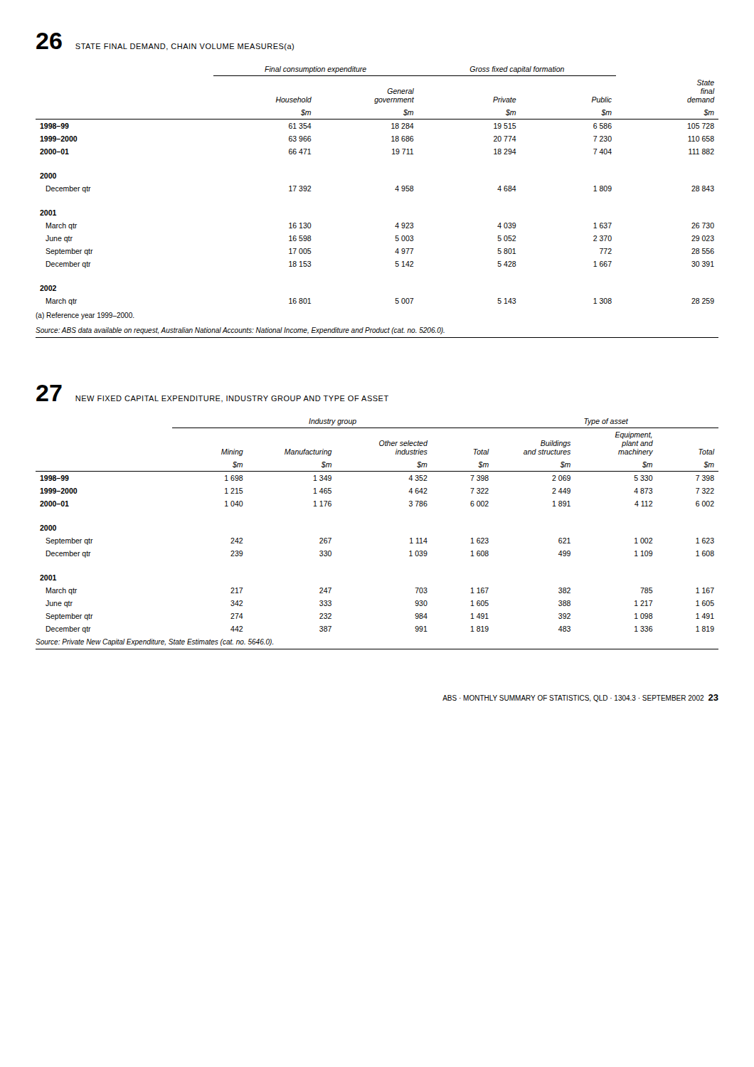26
STATE FINAL DEMAND, CHAIN VOLUME MEASURES(a)
| | Final consumption expenditure | Gross fixed capital formation | |
| --- | --- | --- | --- |
| | Household | General government | Private | Public | State final demand |
| | $m | $m | $m | $m | $m |
| 1998–99 | 61 354 | 18 284 | 19 515 | 6 586 | 105 728 |
| 1999–2000 | 63 966 | 18 686 | 20 774 | 7 230 | 110 658 |
| 2000–01 | 66 471 | 19 711 | 18 294 | 7 404 | 111 882 |
| 2000 | |
| December qtr | 17 392 | 4 958 | 4 684 | 1 809 | 28 843 |
| 2001 | |
| March qtr | 16 130 | 4 923 | 4 039 | 1 637 | 26 730 |
| June qtr | 16 598 | 5 003 | 5 052 | 2 370 | 29 023 |
| September qtr | 17 005 | 4 977 | 5 801 | 772 | 28 556 |
| December qtr | 18 153 | 5 142 | 5 428 | 1 667 | 30 391 |
| 2002 | |
| March qtr | 16 801 | 5 007 | 5 143 | 1 308 | 28 259 |
(a) Reference year 1999–2000.
Source: ABS data available on request, Australian National Accounts: National Income, Expenditure and Product (cat. no. 5206.0).
27
NEW FIXED CAPITAL EXPENDITURE, INDUSTRY GROUP AND TYPE OF ASSET
| | Industry group | Type of asset |
| --- | --- | --- |
| | Mining | Manufacturing | Other selected industries | Total | Buildings and structures | Equipment, plant and machinery | Total |
| | $m | $m | $m | $m | $m | $m | $m |
| 1998–99 | 1 698 | 1 349 | 4 352 | 7 398 | 2 069 | 5 330 | 7 398 |
| 1999–2000 | 1 215 | 1 465 | 4 642 | 7 322 | 2 449 | 4 873 | 7 322 |
| 2000–01 | 1 040 | 1 176 | 3 786 | 6 002 | 1 891 | 4 112 | 6 002 |
| 2000 | |
| September qtr | 242 | 267 | 1 114 | 1 623 | 621 | 1 002 | 1 623 |
| December qtr | 239 | 330 | 1 039 | 1 608 | 499 | 1 109 | 1 608 |
| 2001 | |
| March qtr | 217 | 247 | 703 | 1 167 | 382 | 785 | 1 167 |
| June qtr | 342 | 333 | 930 | 1 605 | 388 | 1 217 | 1 605 |
| September qtr | 274 | 232 | 984 | 1 491 | 392 | 1 098 | 1 491 |
| December qtr | 442 | 387 | 991 | 1 819 | 483 | 1 336 | 1 819 |
Source: Private New Capital Expenditure, State Estimates (cat. no. 5646.0).
ABS · MONTHLY SUMMARY OF STATISTICS, QLD · 1304.3 · SEPTEMBER 200223